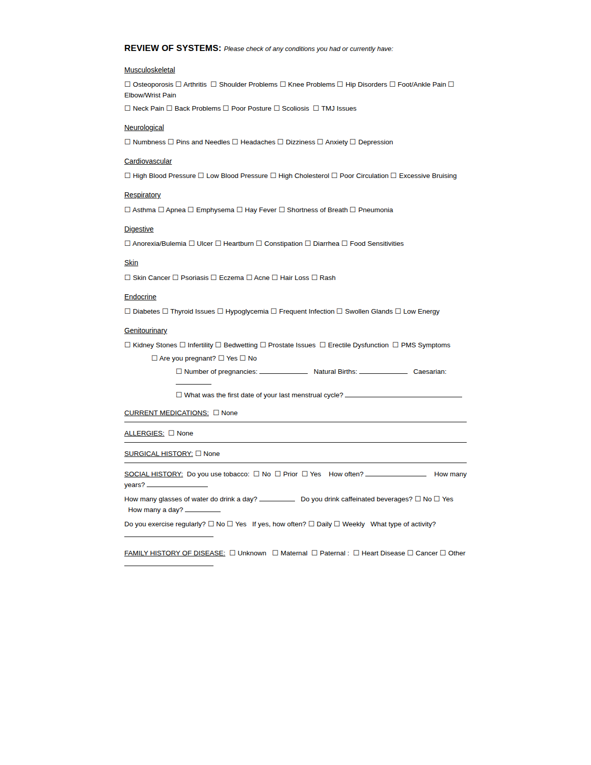REVIEW OF SYSTEMS: Please check of any conditions you had or currently have:
Musculoskeletal
☐ Osteoporosis ☐ Arthritis ☐ Shoulder Problems ☐ Knee Problems ☐ Hip Disorders ☐ Foot/Ankle Pain ☐ Elbow/Wrist Pain
☐ Neck Pain ☐ Back Problems ☐ Poor Posture ☐ Scoliosis ☐ TMJ Issues
Neurological
☐ Numbness ☐ Pins and Needles ☐ Headaches ☐ Dizziness ☐ Anxiety ☐ Depression
Cardiovascular
☐ High Blood Pressure ☐ Low Blood Pressure ☐ High Cholesterol ☐ Poor Circulation ☐ Excessive Bruising
Respiratory
☐ Asthma ☐ Apnea ☐ Emphysema ☐ Hay Fever ☐ Shortness of Breath ☐ Pneumonia
Digestive
☐ Anorexia/Bulemia ☐ Ulcer ☐ Heartburn ☐ Constipation ☐ Diarrhea ☐ Food Sensitivities
Skin
☐ Skin Cancer ☐ Psoriasis ☐ Eczema ☐ Acne ☐ Hair Loss ☐ Rash
Endocrine
☐ Diabetes ☐ Thyroid Issues ☐ Hypoglycemia ☐ Frequent Infection ☐ Swollen Glands ☐ Low Energy
Genitourinary
☐ Kidney Stones ☐ Infertility ☐ Bedwetting ☐ Prostate Issues ☐ Erectile Dysfunction ☐ PMS Symptoms
☐ Are you pregnant? ☐ Yes ☐ No
☐ Number of pregnancies: Natural Births: Caesarian:
☐ What was the first date of your last menstrual cycle?
CURRENT MEDICATIONS: ☐ None
ALLERGIES: ☐ None
SURGICAL HISTORY: ☐ None
SOCIAL HISTORY: Do you use tobacco: ☐ No ☐ Prior ☐ Yes How often? How many years?
How many glasses of water do drink a day? Do you drink caffeinated beverages? ☐ No ☐ Yes How many a day?
Do you exercise regularly? ☐ No ☐ Yes If yes, how often? ☐ Daily ☐ Weekly What type of activity?
FAMILY HISTORY OF DISEASE: ☐ Unknown ☐ Maternal ☐ Paternal : ☐ Heart Disease ☐ Cancer ☐ Other